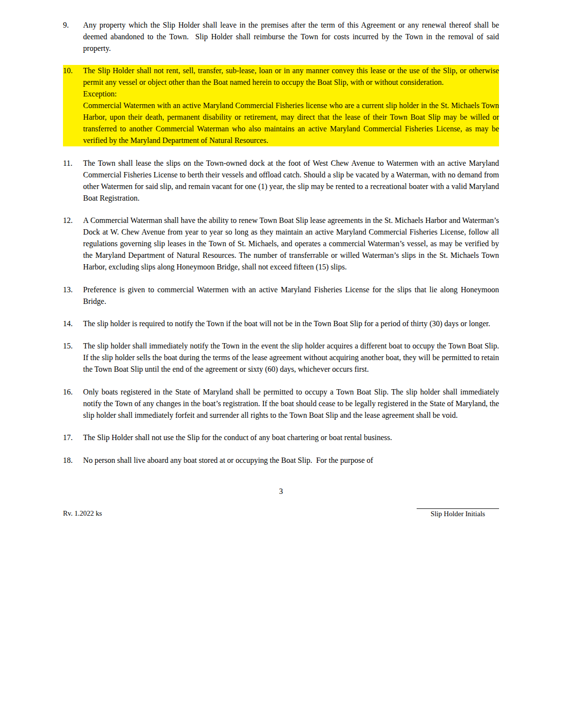9. Any property which the Slip Holder shall leave in the premises after the term of this Agreement or any renewal thereof shall be deemed abandoned to the Town. Slip Holder shall reimburse the Town for costs incurred by the Town in the removal of said property.
10. The Slip Holder shall not rent, sell, transfer, sub-lease, loan or in any manner convey this lease or the use of the Slip, or otherwise permit any vessel or object other than the Boat named herein to occupy the Boat Slip, with or without consideration.
Exception: Commercial Watermen with an active Maryland Commercial Fisheries license who are a current slip holder in the St. Michaels Town Harbor, upon their death, permanent disability or retirement, may direct that the lease of their Town Boat Slip may be willed or transferred to another Commercial Waterman who also maintains an active Maryland Commercial Fisheries License, as may be verified by the Maryland Department of Natural Resources.
11. The Town shall lease the slips on the Town-owned dock at the foot of West Chew Avenue to Watermen with an active Maryland Commercial Fisheries License to berth their vessels and offload catch. Should a slip be vacated by a Waterman, with no demand from other Watermen for said slip, and remain vacant for one (1) year, the slip may be rented to a recreational boater with a valid Maryland Boat Registration.
12. A Commercial Waterman shall have the ability to renew Town Boat Slip lease agreements in the St. Michaels Harbor and Waterman’s Dock at W. Chew Avenue from year to year so long as they maintain an active Maryland Commercial Fisheries License, follow all regulations governing slip leases in the Town of St. Michaels, and operates a commercial Waterman’s vessel, as may be verified by the Maryland Department of Natural Resources. The number of transferrable or willed Waterman’s slips in the St. Michaels Town Harbor, excluding slips along Honeymoon Bridge, shall not exceed fifteen (15) slips.
13. Preference is given to commercial Watermen with an active Maryland Fisheries License for the slips that lie along Honeymoon Bridge.
14. The slip holder is required to notify the Town if the boat will not be in the Town Boat Slip for a period of thirty (30) days or longer.
15. The slip holder shall immediately notify the Town in the event the slip holder acquires a different boat to occupy the Town Boat Slip. If the slip holder sells the boat during the terms of the lease agreement without acquiring another boat, they will be permitted to retain the Town Boat Slip until the end of the agreement or sixty (60) days, whichever occurs first.
16. Only boats registered in the State of Maryland shall be permitted to occupy a Town Boat Slip. The slip holder shall immediately notify the Town of any changes in the boat’s registration. If the boat should cease to be legally registered in the State of Maryland, the slip holder shall immediately forfeit and surrender all rights to the Town Boat Slip and the lease agreement shall be void.
17. The Slip Holder shall not use the Slip for the conduct of any boat chartering or boat rental business.
18. No person shall live aboard any boat stored at or occupying the Boat Slip. For the purpose of
3
Rv. 1.2022 ks
Slip Holder Initials